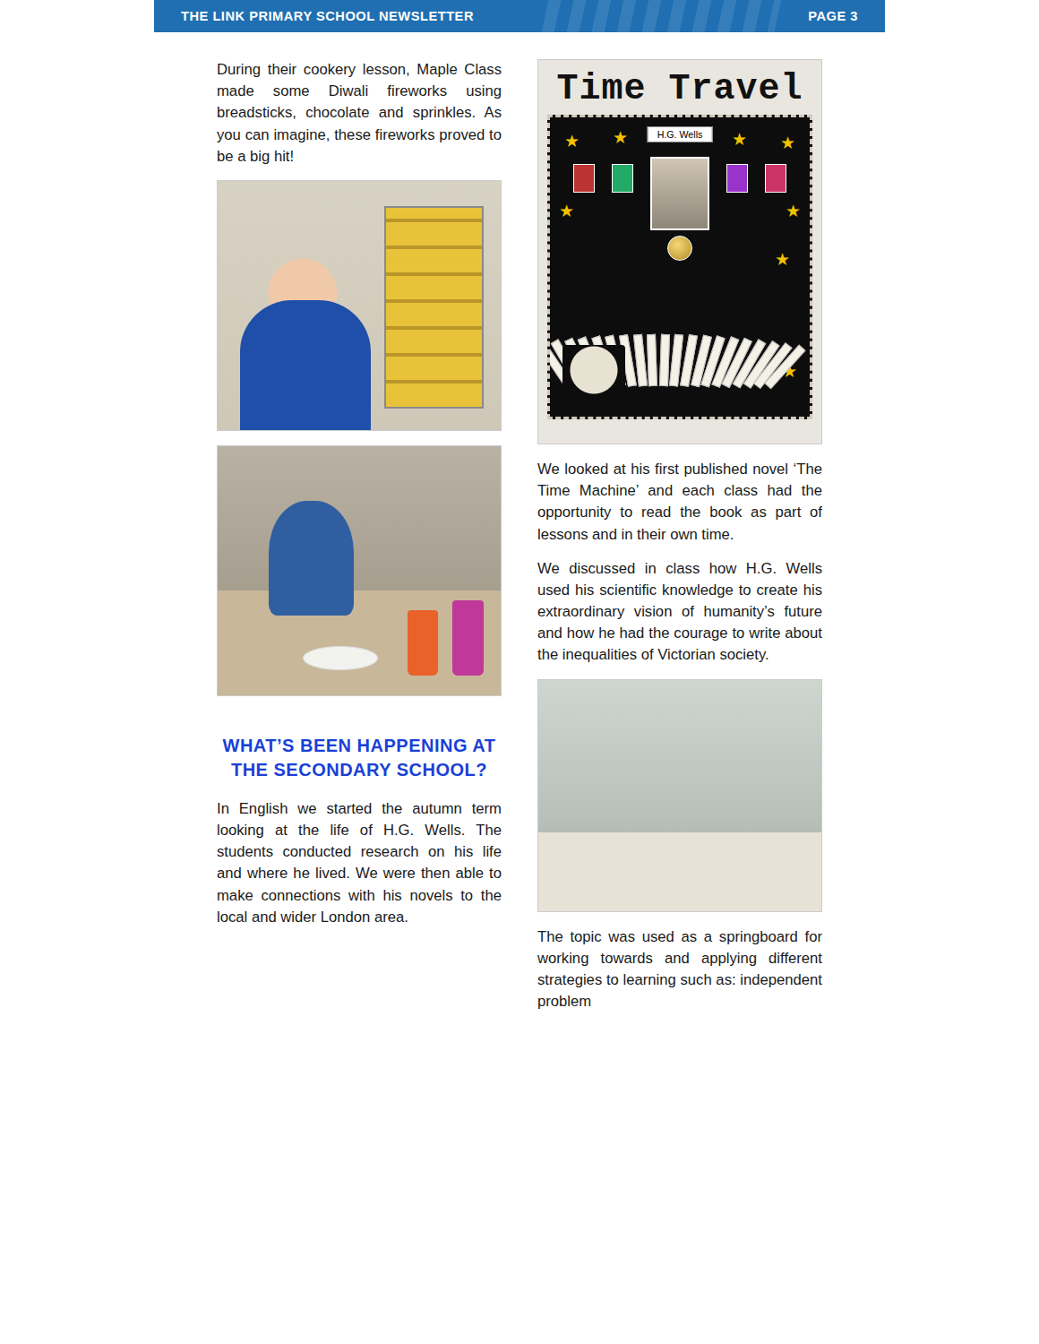The Link Primary School Newsletter
PAGE 3
During their cookery lesson, Maple Class made some Diwali fireworks using breadsticks, chocolate and sprinkles. As you can imagine, these fireworks proved to be a big hit!
What’s been happening at the secondary school?
In English we started the autumn term looking at the life of H.G. Wells. The students conducted research on his life and where he lived. We were then able to make connections with his novels to the local and wider London area.
Time Travel
H.G. Wells
★ ★ ★ ★ ★ ★ ★ ★
We looked at his first published novel ‘The Time Machine’ and each class had the opportunity to read the book as part of lessons and in their own time.
We discussed in class how H.G. Wells used his scientific knowledge to create his extraordinary vision of humanity’s future and how he had the courage to write about the inequalities of Victorian society.
The topic was used as a springboard for working towards and applying different strategies to learning such as: independent problem